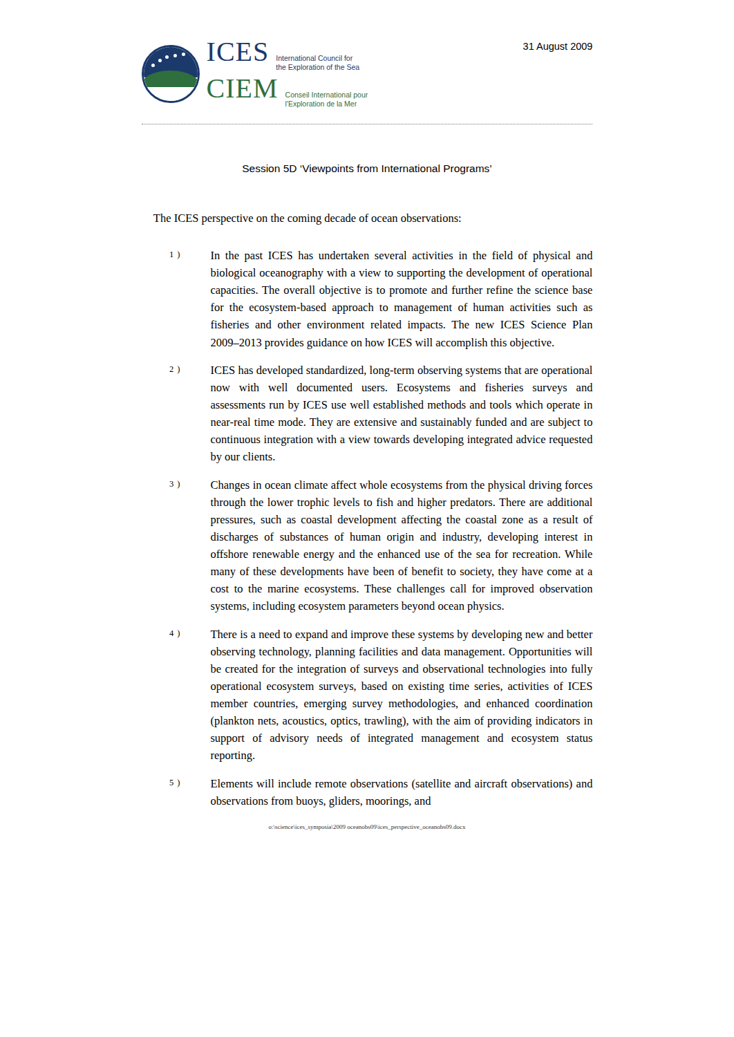ICES International Council for
the Exploration of the Sea
CIEM Conseil International pour
l'Exploration de la Mer
31 August 2009
Session 5D ‘Viewpoints from International Programs’
The ICES perspective on the coming decade of ocean observations:
1 ) In the past ICES has undertaken several activities in the field of physical and biological oceanography with a view to supporting the development of operational capacities. The overall objective is to promote and further refine the science base for the ecosystem-based approach to management of human activities such as fisheries and other environment related impacts. The new ICES Science Plan 2009–2013 provides guidance on how ICES will accomplish this objective.
2 ) ICES has developed standardized, long-term observing systems that are operational now with well documented users. Ecosystems and fisheries surveys and assessments run by ICES use well established methods and tools which operate in near-real time mode. They are extensive and sustainably funded and are subject to continuous integration with a view towards developing integrated advice requested by our clients.
3 ) Changes in ocean climate affect whole ecosystems from the physical driving forces through the lower trophic levels to fish and higher predators. There are additional pressures, such as coastal development affecting the coastal zone as a result of discharges of substances of human origin and industry, developing interest in offshore renewable energy and the enhanced use of the sea for recreation. While many of these developments have been of benefit to society, they have come at a cost to the marine ecosystems. These challenges call for improved observation systems, including ecosystem parameters beyond ocean physics.
4 ) There is a need to expand and improve these systems by developing new and better observing technology, planning facilities and data management. Opportunities will be created for the integration of surveys and observational technologies into fully operational ecosystem surveys, based on existing time series, activities of ICES member countries, emerging survey methodologies, and enhanced coordination (plankton nets, acoustics, optics, trawling), with the aim of providing indicators in support of advisory needs of integrated management and ecosystem status reporting.
5 ) Elements will include remote observations (satellite and aircraft observations) and observations from buoys, gliders, moorings, and
o:\science\ices_symposia\2009 oceanobs09\ices_perspective_oceanobs09.docx